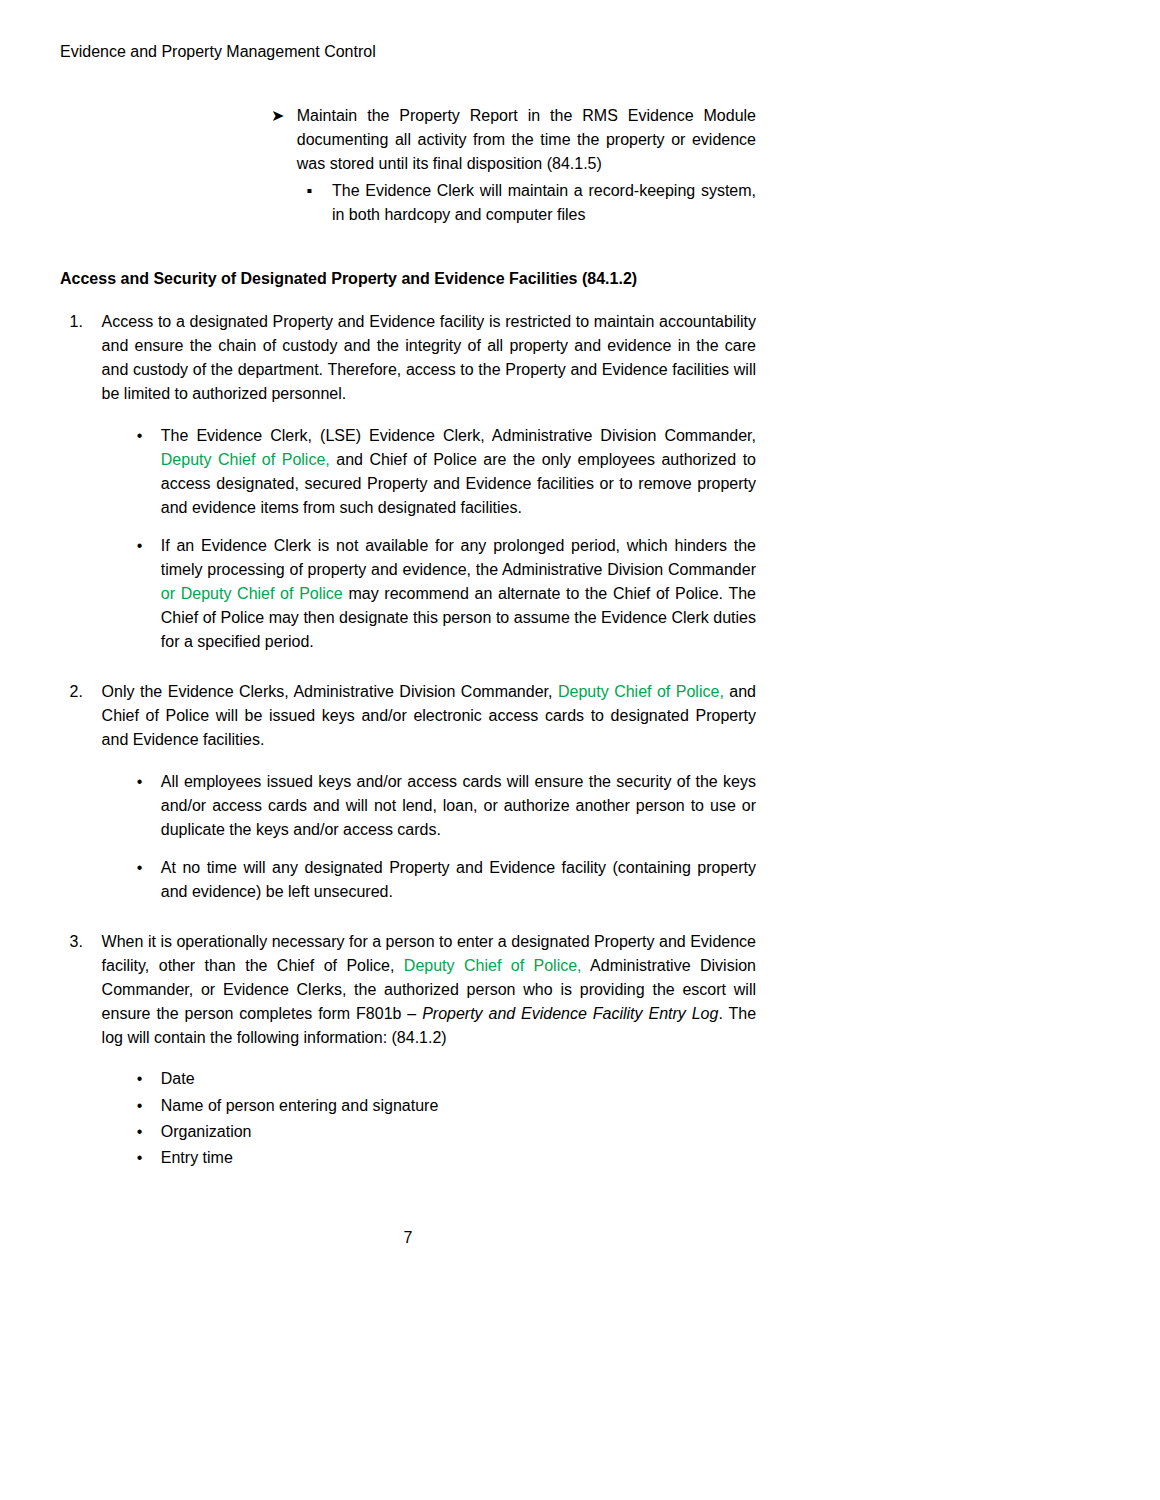Evidence and Property Management Control
Maintain the Property Report in the RMS Evidence Module documenting all activity from the time the property or evidence was stored until its final disposition (84.1.5)
The Evidence Clerk will maintain a record-keeping system, in both hardcopy and computer files
Access and Security of Designated Property and Evidence Facilities (84.1.2)
Access to a designated Property and Evidence facility is restricted to maintain accountability and ensure the chain of custody and the integrity of all property and evidence in the care and custody of the department. Therefore, access to the Property and Evidence facilities will be limited to authorized personnel.
The Evidence Clerk, (LSE) Evidence Clerk, Administrative Division Commander, Deputy Chief of Police, and Chief of Police are the only employees authorized to access designated, secured Property and Evidence facilities or to remove property and evidence items from such designated facilities.
If an Evidence Clerk is not available for any prolonged period, which hinders the timely processing of property and evidence, the Administrative Division Commander or Deputy Chief of Police may recommend an alternate to the Chief of Police. The Chief of Police may then designate this person to assume the Evidence Clerk duties for a specified period.
Only the Evidence Clerks, Administrative Division Commander, Deputy Chief of Police, and Chief of Police will be issued keys and/or electronic access cards to designated Property and Evidence facilities.
All employees issued keys and/or access cards will ensure the security of the keys and/or access cards and will not lend, loan, or authorize another person to use or duplicate the keys and/or access cards.
At no time will any designated Property and Evidence facility (containing property and evidence) be left unsecured.
When it is operationally necessary for a person to enter a designated Property and Evidence facility, other than the Chief of Police, Deputy Chief of Police, Administrative Division Commander, or Evidence Clerks, the authorized person who is providing the escort will ensure the person completes form F801b – Property and Evidence Facility Entry Log. The log will contain the following information: (84.1.2)
Date
Name of person entering and signature
Organization
Entry time
7